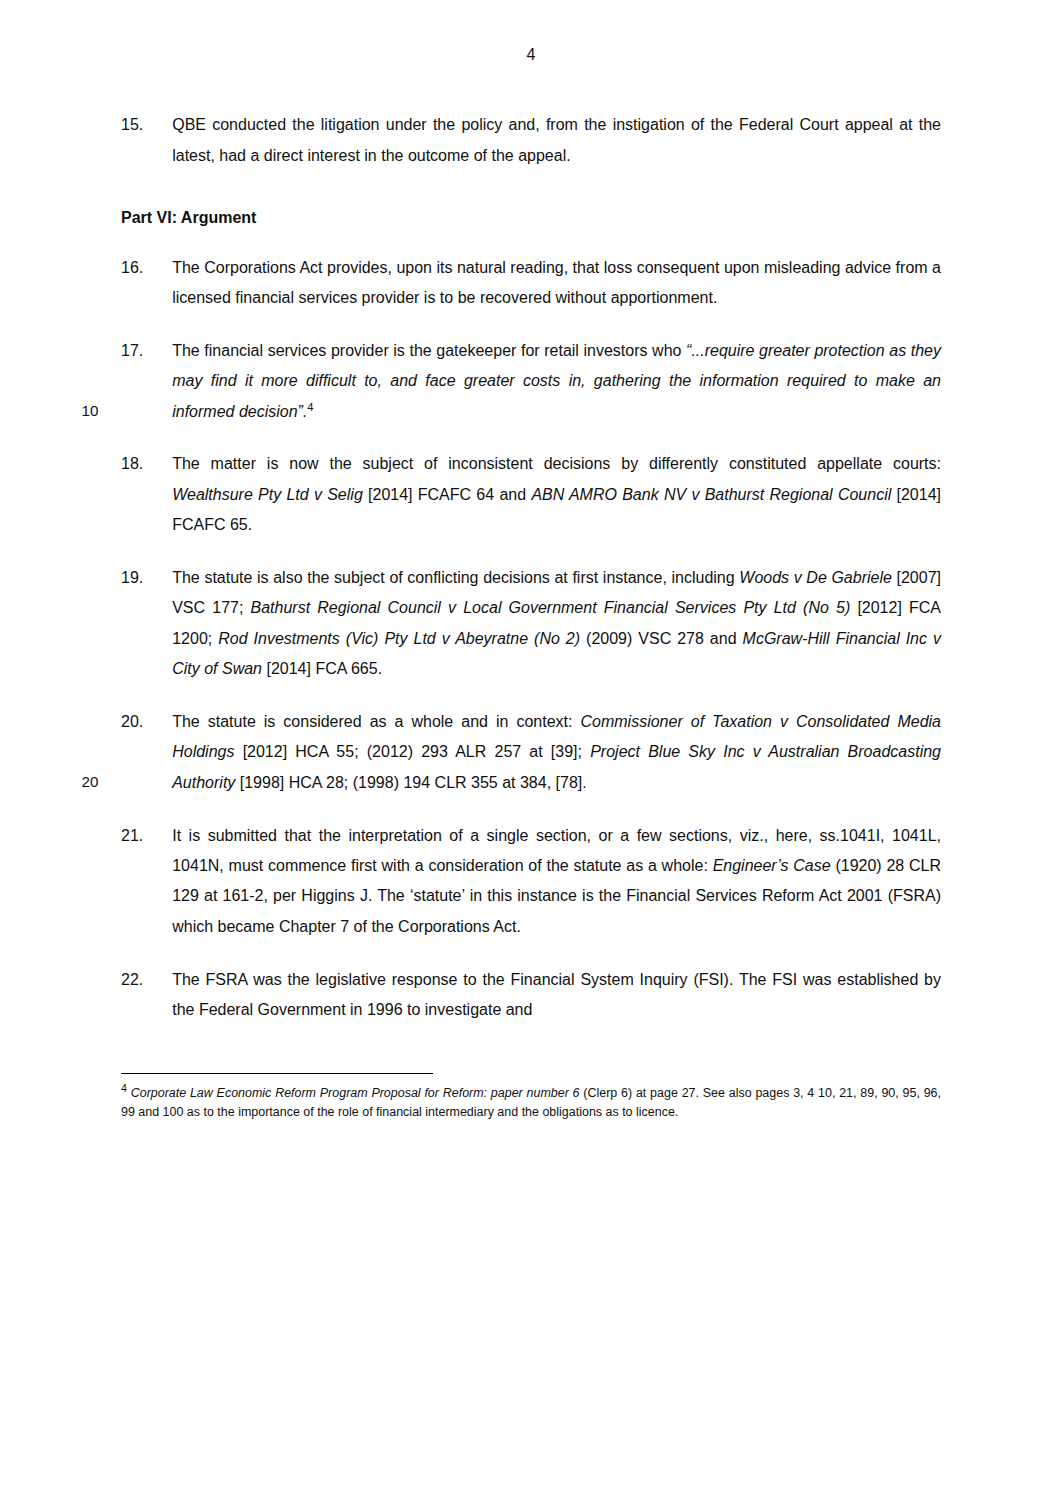4
15. QBE conducted the litigation under the policy and, from the instigation of the Federal Court appeal at the latest, had a direct interest in the outcome of the appeal.
Part VI: Argument
16. The Corporations Act provides, upon its natural reading, that loss consequent upon misleading advice from a licensed financial services provider is to be recovered without apportionment.
17. The financial services provider is the gatekeeper for retail investors who “...require greater protection as they may find it more difficult to, and face greater costs in, gathering the information required to make an informed decision”.4 10
18. The matter is now the subject of inconsistent decisions by differently constituted appellate courts: Wealthsure Pty Ltd v Selig [2014] FCAFC 64 and ABN AMRO Bank NV v Bathurst Regional Council [2014] FCAFC 65.
19. The statute is also the subject of conflicting decisions at first instance, including Woods v De Gabriele [2007] VSC 177; Bathurst Regional Council v Local Government Financial Services Pty Ltd (No 5) [2012] FCA 1200; Rod Investments (Vic) Pty Ltd v Abeyratne (No 2) (2009) VSC 278 and McGraw-Hill Financial Inc v City of Swan [2014] FCA 665.
20. The statute is considered as a whole and in context: Commissioner of Taxation v Consolidated Media Holdings [2012] HCA 55; (2012) 293 ALR 257 at [39]; Project Blue Sky Inc v Australian Broadcasting Authority [1998] HCA 28; (1998) 194 CLR 355 at 384, [78]. 20
21. It is submitted that the interpretation of a single section, or a few sections, viz., here, ss.1041I, 1041L, 1041N, must commence first with a consideration of the statute as a whole: Engineer’s Case (1920) 28 CLR 129 at 161-2, per Higgins J. The ‘statute’ in this instance is the Financial Services Reform Act 2001 (FSRA) which became Chapter 7 of the Corporations Act.
22. The FSRA was the legislative response to the Financial System Inquiry (FSI). The FSI was established by the Federal Government in 1996 to investigate and
4 Corporate Law Economic Reform Program Proposal for Reform: paper number 6 (Clerp 6) at page 27. See also pages 3, 4 10, 21, 89, 90, 95, 96, 99 and 100 as to the importance of the role of financial intermediary and the obligations as to licence.